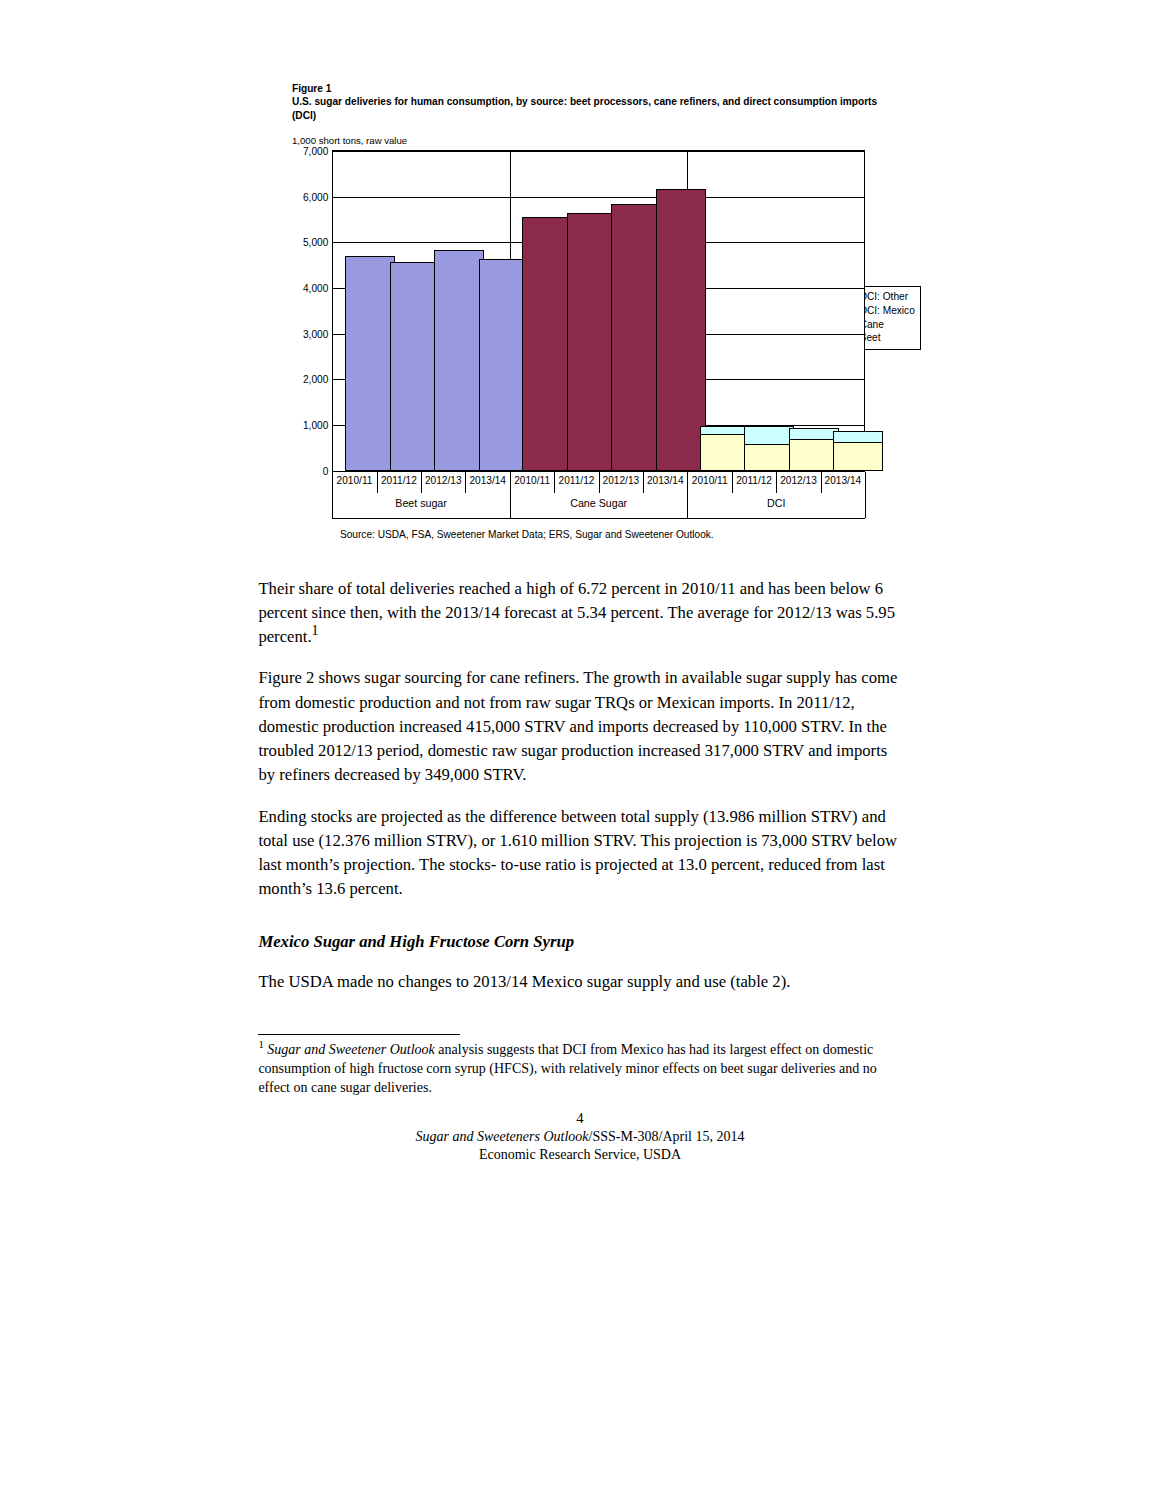Figure 1
U.S. sugar deliveries for human consumption, by source: beet processors, cane refiners, and direct consumption imports (DCI)
1,000 short tons, raw value
DCI: Other
DCI: Mexico
Cane
Beet
7,000
6,000
5,000
4,000
3,000
2,000
1,000
0
2010/11 2011/12 2012/13 2013/14 2010/11 2011/12 2012/13 2013/14 2010/11 2011/12 2012/13 2013/14
Beet sugar Cane Sugar DCI
Source: USDA, FSA, Sweetener Market Data; ERS, Sugar and Sweetener Outlook.
Their share of total deliveries reached a high of 6.72 percent in 2010/11 and has been below 6 percent since then, with the 2013/14 forecast at 5.34 percent. The average for 2012/13 was 5.95 percent.1
Figure 2 shows sugar sourcing for cane refiners. The growth in available sugar supply has come from domestic production and not from raw sugar TRQs or Mexican imports. In 2011/12, domestic production increased 415,000 STRV and imports decreased by 110,000 STRV. In the troubled 2012/13 period, domestic raw sugar production increased 317,000 STRV and imports by refiners decreased by 349,000 STRV.
Ending stocks are projected as the difference between total supply (13.986 million STRV) and total use (12.376 million STRV), or 1.610 million STRV. This projection is 73,000 STRV below last month’s projection. The stocks- to-use ratio is projected at 13.0 percent, reduced from last month’s 13.6 percent.
Mexico Sugar and High Fructose Corn Syrup
The USDA made no changes to 2013/14 Mexico sugar supply and use (table 2).
1 Sugar and Sweetener Outlook analysis suggests that DCI from Mexico has had its largest effect on domestic consumption of high fructose corn syrup (HFCS), with relatively minor effects on beet sugar deliveries and no effect on cane sugar deliveries.
4
Sugar and Sweeteners Outlook/SSS-M-308/April 15, 2014
Economic Research Service, USDA